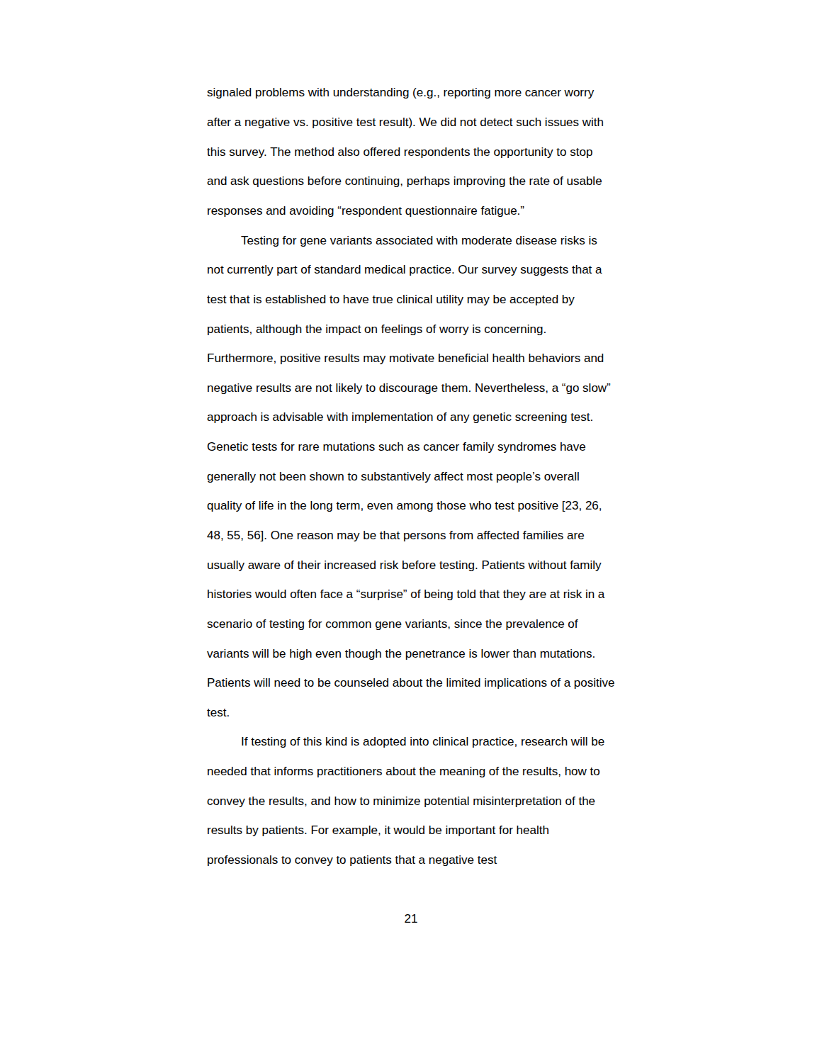signaled problems with understanding (e.g., reporting more cancer worry after a negative vs. positive test result). We did not detect such issues with this survey. The method also offered respondents the opportunity to stop and ask questions before continuing, perhaps improving the rate of usable responses and avoiding “respondent questionnaire fatigue.”
Testing for gene variants associated with moderate disease risks is not currently part of standard medical practice. Our survey suggests that a test that is established to have true clinical utility may be accepted by patients, although the impact on feelings of worry is concerning. Furthermore, positive results may motivate beneficial health behaviors and negative results are not likely to discourage them. Nevertheless, a “go slow” approach is advisable with implementation of any genetic screening test. Genetic tests for rare mutations such as cancer family syndromes have generally not been shown to substantively affect most people’s overall quality of life in the long term, even among those who test positive [23, 26, 48, 55, 56]. One reason may be that persons from affected families are usually aware of their increased risk before testing. Patients without family histories would often face a “surprise” of being told that they are at risk in a scenario of testing for common gene variants, since the prevalence of variants will be high even though the penetrance is lower than mutations. Patients will need to be counseled about the limited implications of a positive test.
If testing of this kind is adopted into clinical practice, research will be needed that informs practitioners about the meaning of the results, how to convey the results, and how to minimize potential misinterpretation of the results by patients. For example, it would be important for health professionals to convey to patients that a negative test
21